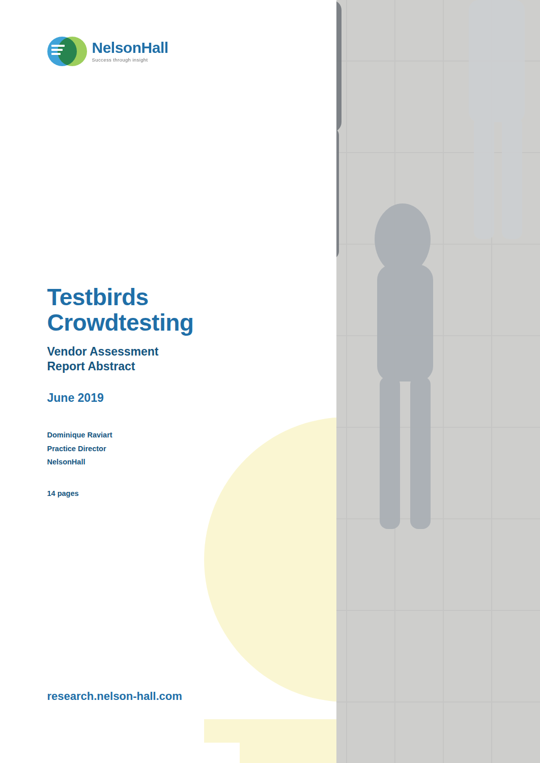Nelson Hall
Success through insight
Testbirds
Crowdtesting
Vendor Assessment
Report Abstract
June 2019
Dominique Raviart
Practice Director
NelsonHall
14 pages
research.nelson-hall.com